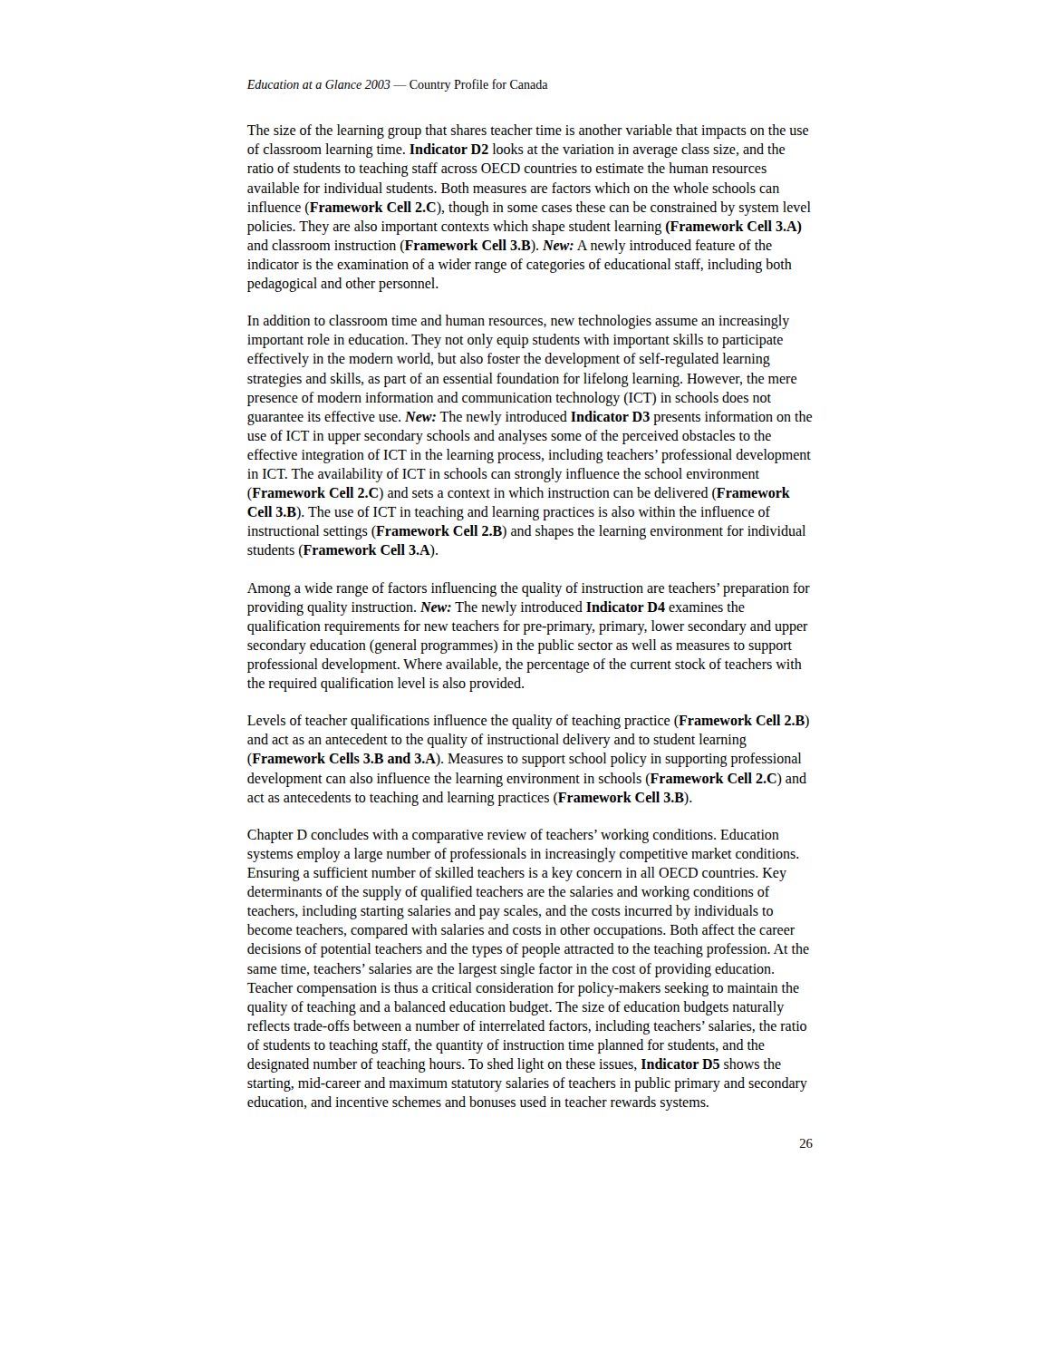Education at a Glance 2003 — Country Profile for Canada
The size of the learning group that shares teacher time is another variable that impacts on the use of classroom learning time. Indicator D2 looks at the variation in average class size, and the ratio of students to teaching staff across OECD countries to estimate the human resources available for individual students. Both measures are factors which on the whole schools can influence (Framework Cell 2.C), though in some cases these can be constrained by system level policies. They are also important contexts which shape student learning (Framework Cell 3.A) and classroom instruction (Framework Cell 3.B). New: A newly introduced feature of the indicator is the examination of a wider range of categories of educational staff, including both pedagogical and other personnel.
In addition to classroom time and human resources, new technologies assume an increasingly important role in education. They not only equip students with important skills to participate effectively in the modern world, but also foster the development of self-regulated learning strategies and skills, as part of an essential foundation for lifelong learning. However, the mere presence of modern information and communication technology (ICT) in schools does not guarantee its effective use. New: The newly introduced Indicator D3 presents information on the use of ICT in upper secondary schools and analyses some of the perceived obstacles to the effective integration of ICT in the learning process, including teachers’ professional development in ICT. The availability of ICT in schools can strongly influence the school environment (Framework Cell 2.C) and sets a context in which instruction can be delivered (Framework Cell 3.B). The use of ICT in teaching and learning practices is also within the influence of instructional settings (Framework Cell 2.B) and shapes the learning environment for individual students (Framework Cell 3.A).
Among a wide range of factors influencing the quality of instruction are teachers’ preparation for providing quality instruction. New: The newly introduced Indicator D4 examines the qualification requirements for new teachers for pre-primary, primary, lower secondary and upper secondary education (general programmes) in the public sector as well as measures to support professional development. Where available, the percentage of the current stock of teachers with the required qualification level is also provided.
Levels of teacher qualifications influence the quality of teaching practice (Framework Cell 2.B) and act as an antecedent to the quality of instructional delivery and to student learning (Framework Cells 3.B and 3.A). Measures to support school policy in supporting professional development can also influence the learning environment in schools (Framework Cell 2.C) and act as antecedents to teaching and learning practices (Framework Cell 3.B).
Chapter D concludes with a comparative review of teachers’ working conditions. Education systems employ a large number of professionals in increasingly competitive market conditions. Ensuring a sufficient number of skilled teachers is a key concern in all OECD countries. Key determinants of the supply of qualified teachers are the salaries and working conditions of teachers, including starting salaries and pay scales, and the costs incurred by individuals to become teachers, compared with salaries and costs in other occupations. Both affect the career decisions of potential teachers and the types of people attracted to the teaching profession. At the same time, teachers’ salaries are the largest single factor in the cost of providing education. Teacher compensation is thus a critical consideration for policy-makers seeking to maintain the quality of teaching and a balanced education budget. The size of education budgets naturally reflects trade-offs between a number of interrelated factors, including teachers’ salaries, the ratio of students to teaching staff, the quantity of instruction time planned for students, and the designated number of teaching hours. To shed light on these issues, Indicator D5 shows the starting, mid-career and maximum statutory salaries of teachers in public primary and secondary education, and incentive schemes and bonuses used in teacher rewards systems.
26